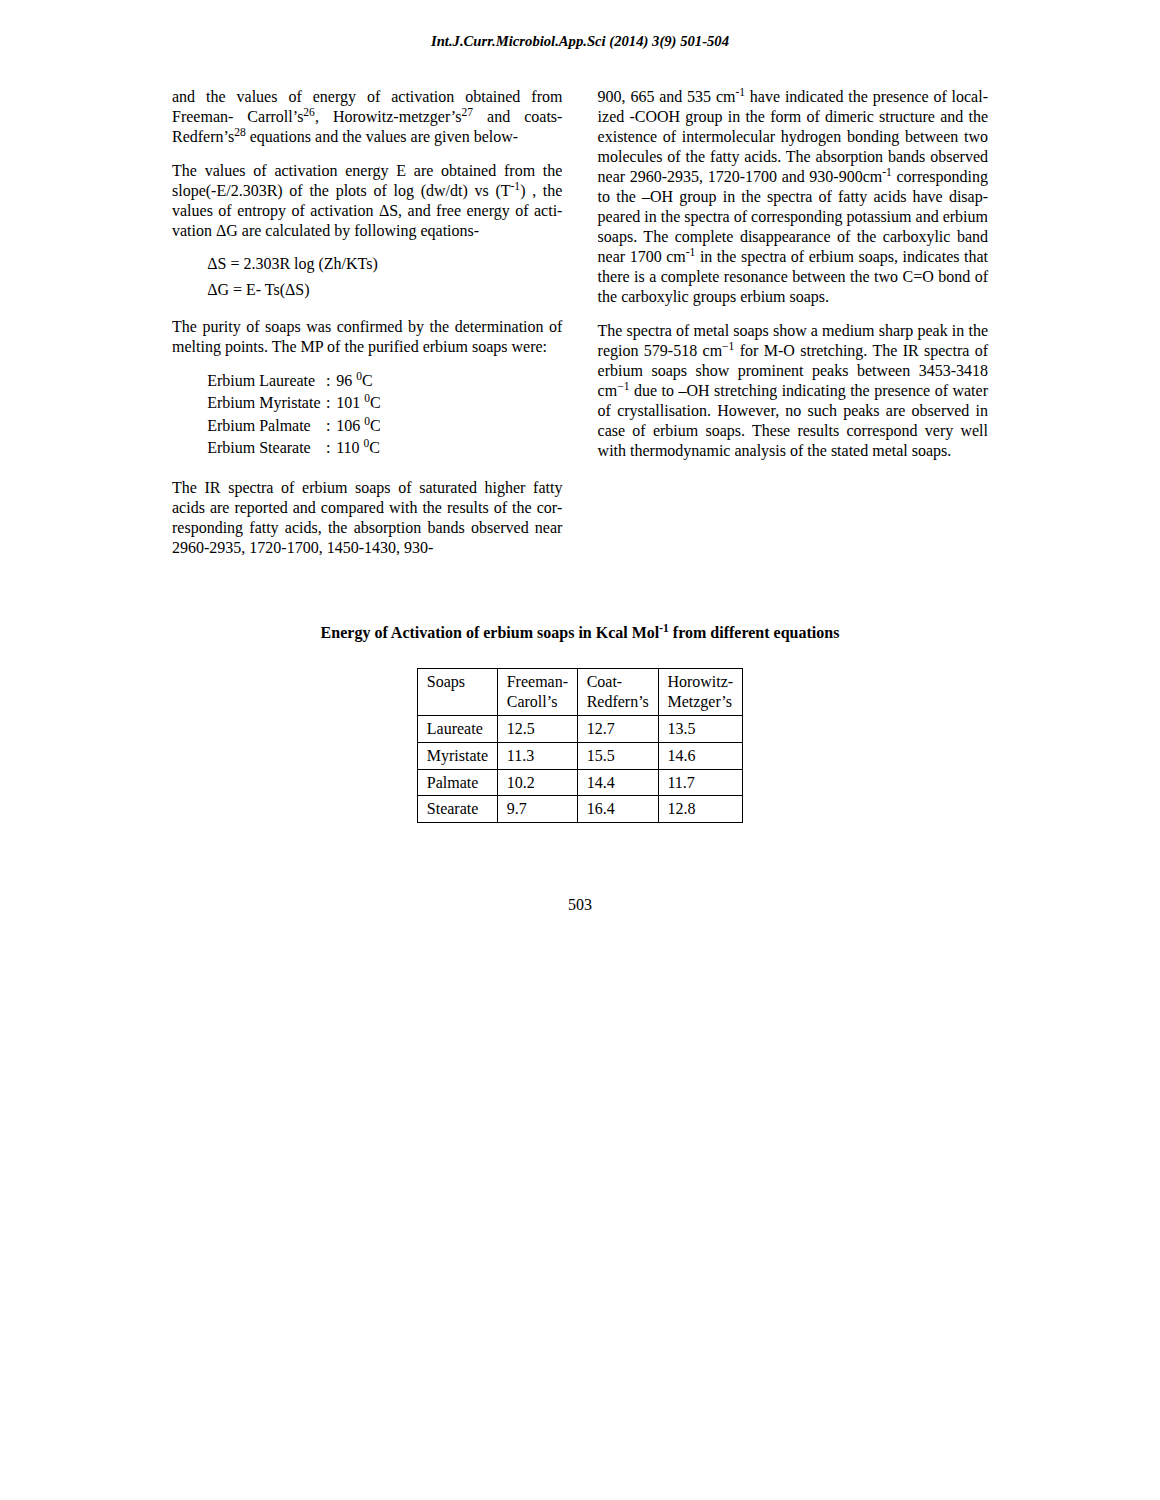Int.J.Curr.Microbiol.App.Sci (2014) 3(9) 501-504
and the values of energy of activation obtained from Freeman- Carroll’s26, Horowitz-metzger’s27 and coats- Redfern’s28 equations and the values are given below-
The values of activation energy E are obtained from the slope(-E/2.303R) of the plots of log (dw/dt) vs (T-1) , the values of entropy of activation ΔS, and free energy of activation ΔG are calculated by following eqations-
ΔS = 2.303R log (Zh/KTs)
ΔG = E- Ts(ΔS)
The purity of soaps was confirmed by the determination of melting points. The MP of the purified erbium soaps were:
| Erbium Laureate | : | 96 0 C |
| Erbium Myristate | : | 101 0 C |
| Erbium Palmate | : | 106 0 C |
| Erbium Stearate | : | 110 0 C |
The IR spectra of erbium soaps of saturated higher fatty acids are reported and compared with the results of the corresponding fatty acids, the absorption bands observed near 2960-2935, 1720-1700, 1450-1430, 930-
900, 665 and 535 cm-1 have indicated the presence of localized -COOH group in the form of dimeric structure and the existence of intermolecular hydrogen bonding between two molecules of the fatty acids. The absorption bands observed near 2960-2935, 1720-1700 and 930-900cm-1 corresponding to the –OH group in the spectra of fatty acids have disappeared in the spectra of corresponding potassium and erbium soaps. The complete disappearance of the carboxylic band near 1700 cm-1 in the spectra of erbium soaps, indicates that there is a complete resonance between the two C=O bond of the carboxylic groups erbium soaps.
The spectra of metal soaps show a medium sharp peak in the region 579-518 cm−1 for M-O stretching. The IR spectra of erbium soaps show prominent peaks between 3453-3418 cm−1 due to –OH stretching indicating the presence of water of crystallisation. However, no such peaks are observed in case of erbium soaps. These results correspond very well with thermodynamic analysis of the stated metal soaps.
Energy of Activation of erbium soaps in Kcal Mol-1 from different equations
| Soaps | Freeman- Caroll’s | Coat- Redfern’s | Horowitz- Metzger’s |
| --- | --- | --- | --- |
| Laureate | 12.5 | 12.7 | 13.5 |
| Myristate | 11.3 | 15.5 | 14.6 |
| Palmate | 10.2 | 14.4 | 11.7 |
| Stearate | 9.7 | 16.4 | 12.8 |
503